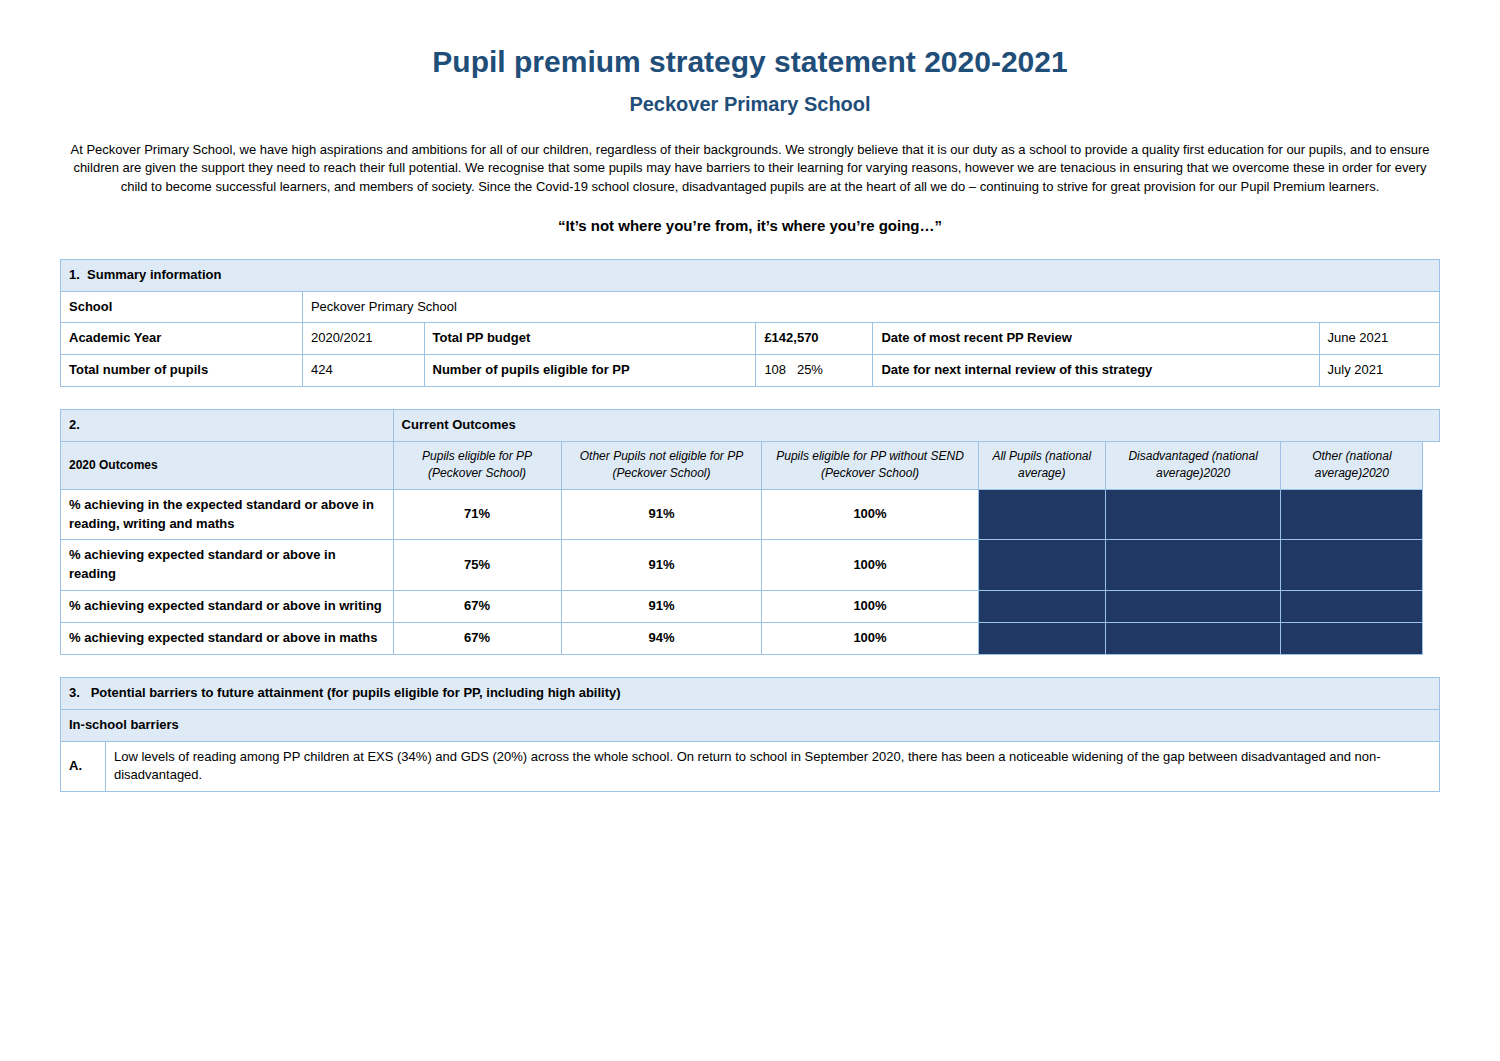Pupil premium strategy statement 2020-2021
Peckover Primary School
At Peckover Primary School, we have high aspirations and ambitions for all of our children, regardless of their backgrounds. We strongly believe that it is our duty as a school to provide a quality first education for our pupils, and to ensure children are given the support they need to reach their full potential. We recognise that some pupils may have barriers to their learning for varying reasons, however we are tenacious in ensuring that we overcome these in order for every child to become successful learners, and members of society. Since the Covid-19 school closure, disadvantaged pupils are at the heart of all we do – continuing to strive for great provision for our Pupil Premium learners.
“It’s not where you’re from, it’s where you’re going…”
| 1. Summary information |
| School | Peckover Primary School |
| Academic Year | 2020/2021 | Total PP budget | £142,570 | Date of most recent PP Review | June 2021 |
| Total number of pupils | 424 | Number of pupils eligible for PP | 108 25% | Date for next internal review of this strategy | July 2021 |
| 2. | Current Outcomes |
| 2020 Outcomes | Pupils eligible for PP (Peckover School) | Other Pupils not eligible for PP (Peckover School) | Pupils eligible for PP without SEND (Peckover School) | All Pupils (national average) | Disadvantaged (national average)2020 | Other (national average)2020 | |
| % achieving in the expected standard or above in reading, writing and maths | 71% | 91% | 100% | | | | |
| % achieving expected standard or above in reading | 75% | 91% | 100% | | | | |
| % achieving expected standard or above in writing | 67% | 91% | 100% | | | | |
| % achieving expected standard or above in maths | 67% | 94% | 100% | | | | |
| 3. Potential barriers to future attainment (for pupils eligible for PP, including high ability) |
| In-school barriers |
| A. | Low levels of reading among PP children at EXS (34%) and GDS (20%) across the whole school. On return to school in September 2020, there has been a noticeable widening of the gap between disadvantaged and non-disadvantaged. |